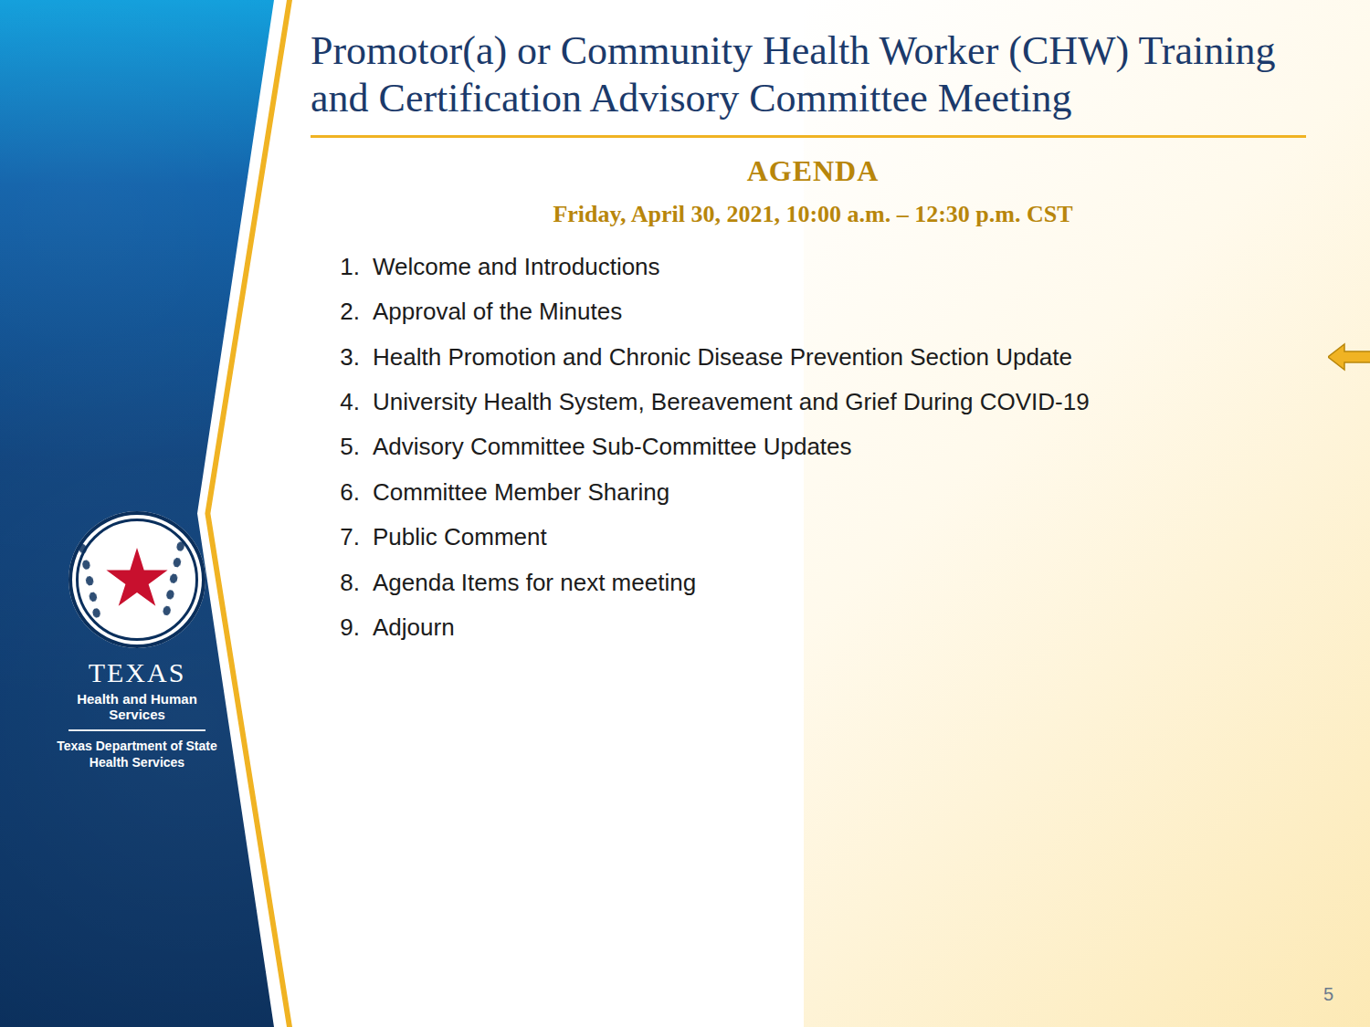TEXAS
Health and Human Services
Texas Department of State
Health Services
Promotor(a) or Community Health Worker (CHW) Training and Certification Advisory Committee Meeting
AGENDA
Friday, April 30, 2021, 10:00 a.m. – 12:30 p.m. CST
Welcome and Introductions
Approval of the Minutes
Health Promotion and Chronic Disease Prevention Section Update
University Health System, Bereavement and Grief During COVID-19
Advisory Committee Sub-Committee Updates
Committee Member Sharing
Public Comment
Agenda Items for next meeting
Adjourn
5